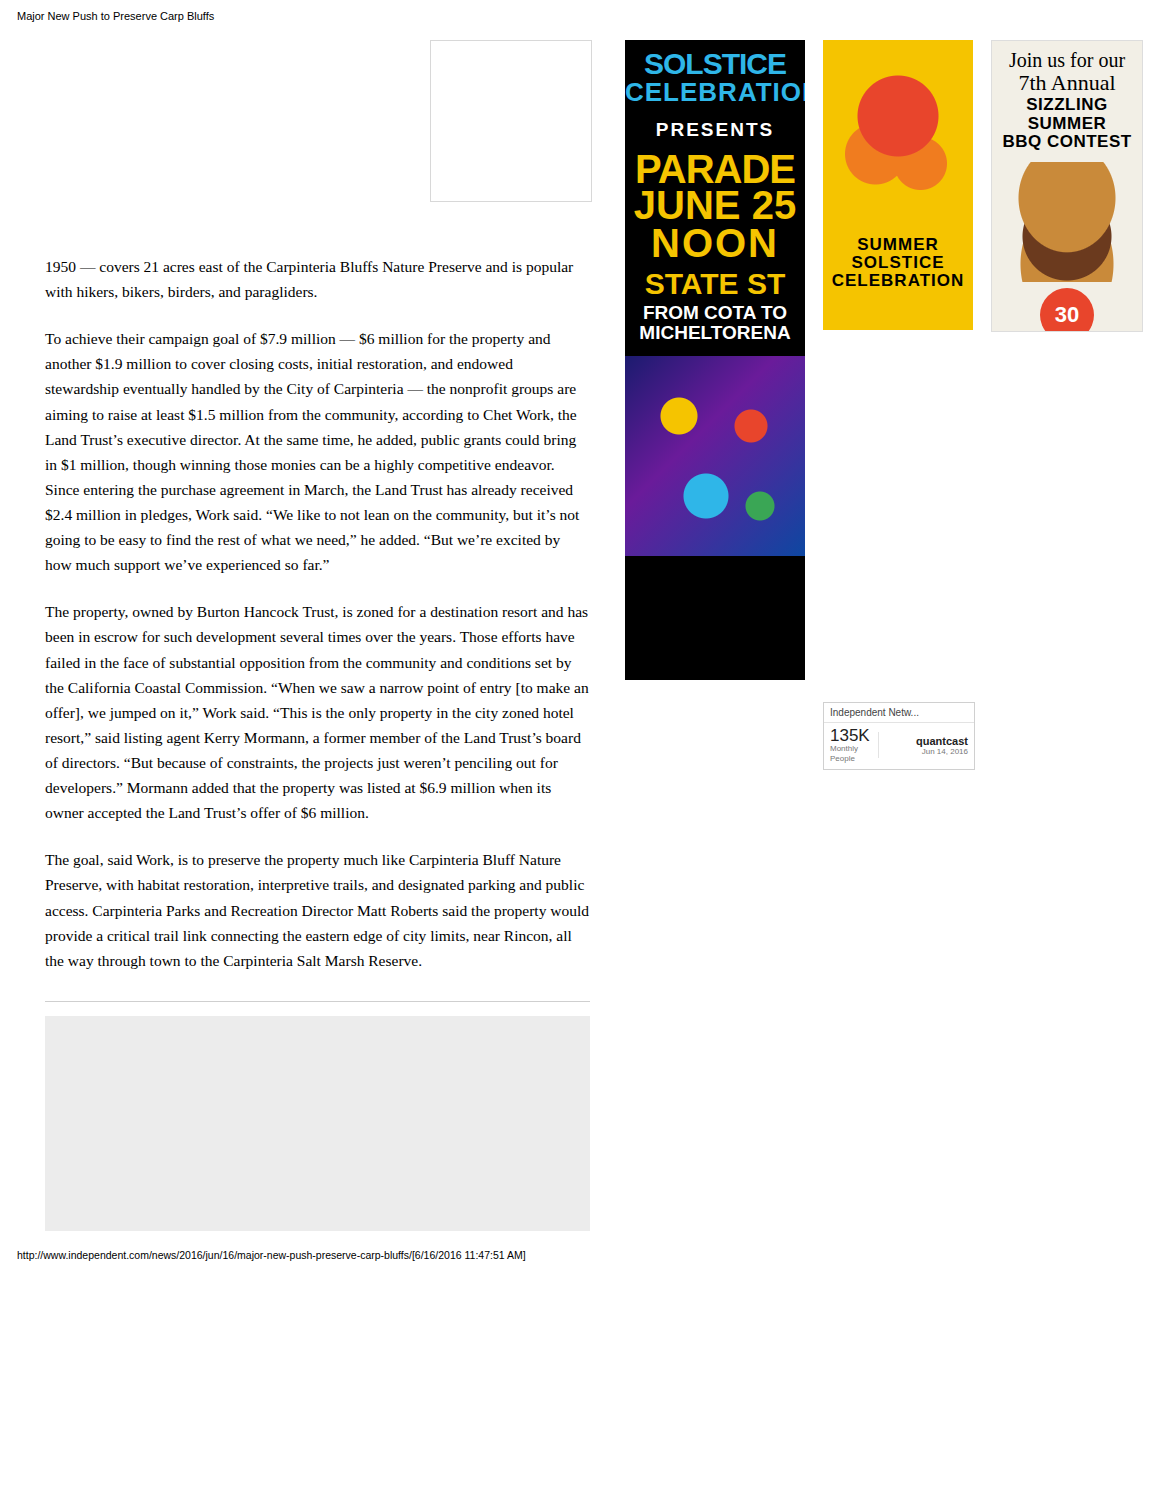Major New Push to Preserve Carp Bluffs
1950 — covers 21 acres east of the Carpinteria Bluffs Nature Preserve and is popular with hikers, bikers, birders, and paragliders.
To achieve their campaign goal of $7.9 million — $6 million for the property and another $1.9 million to cover closing costs, initial restoration, and endowed stewardship eventually handled by the City of Carpinteria — the nonprofit groups are aiming to raise at least $1.5 million from the community, according to Chet Work, the Land Trust’s executive director. At the same time, he added, public grants could bring in $1 million, though winning those monies can be a highly competitive endeavor. Since entering the purchase agreement in March, the Land Trust has already received $2.4 million in pledges, Work said. “We like to not lean on the community, but it’s not going to be easy to find the rest of what we need,” he added. “But we’re excited by how much support we’ve experienced so far.”
The property, owned by Burton Hancock Trust, is zoned for a destination resort and has been in escrow for such development several times over the years. Those efforts have failed in the face of substantial opposition from the community and conditions set by the California Coastal Commission. “When we saw a narrow point of entry [to make an offer], we jumped on it,” Work said. “This is the only property in the city zoned hotel resort,” said listing agent Kerry Mormann, a former member of the Land Trust’s board of directors. “But because of constraints, the projects just weren’t penciling out for developers.” Mormann added that the property was listed at $6.9 million when its owner accepted the Land Trust’s offer of $6 million.
The goal, said Work, is to preserve the property much like Carpinteria Bluff Nature Preserve, with habitat restoration, interpretive trails, and designated parking and public access. Carpinteria Parks and Recreation Director Matt Roberts said the property would provide a critical trail link connecting the eastern edge of city limits, near Rincon, all the way through town to the Carpinteria Salt Marsh Reserve.
SOLSTICE
CELEBRATION
PRESENTS
PARADE
JUNE 25
NOON
STATE ST
FROM COTA TO
MICHELTORENA
SUMMER
SOLSTICE
CELEBRATION
Join us for our
7th Annual
SIZZLING SUMMER
BBQ CONTEST
30Independent
Independent Netw...
135K
Monthly
People
quantcast
Jun 14, 2016
http://www.independent.com/news/2016/jun/16/major-new-push-preserve-carp-bluffs/[6/16/2016 11:47:51 AM]